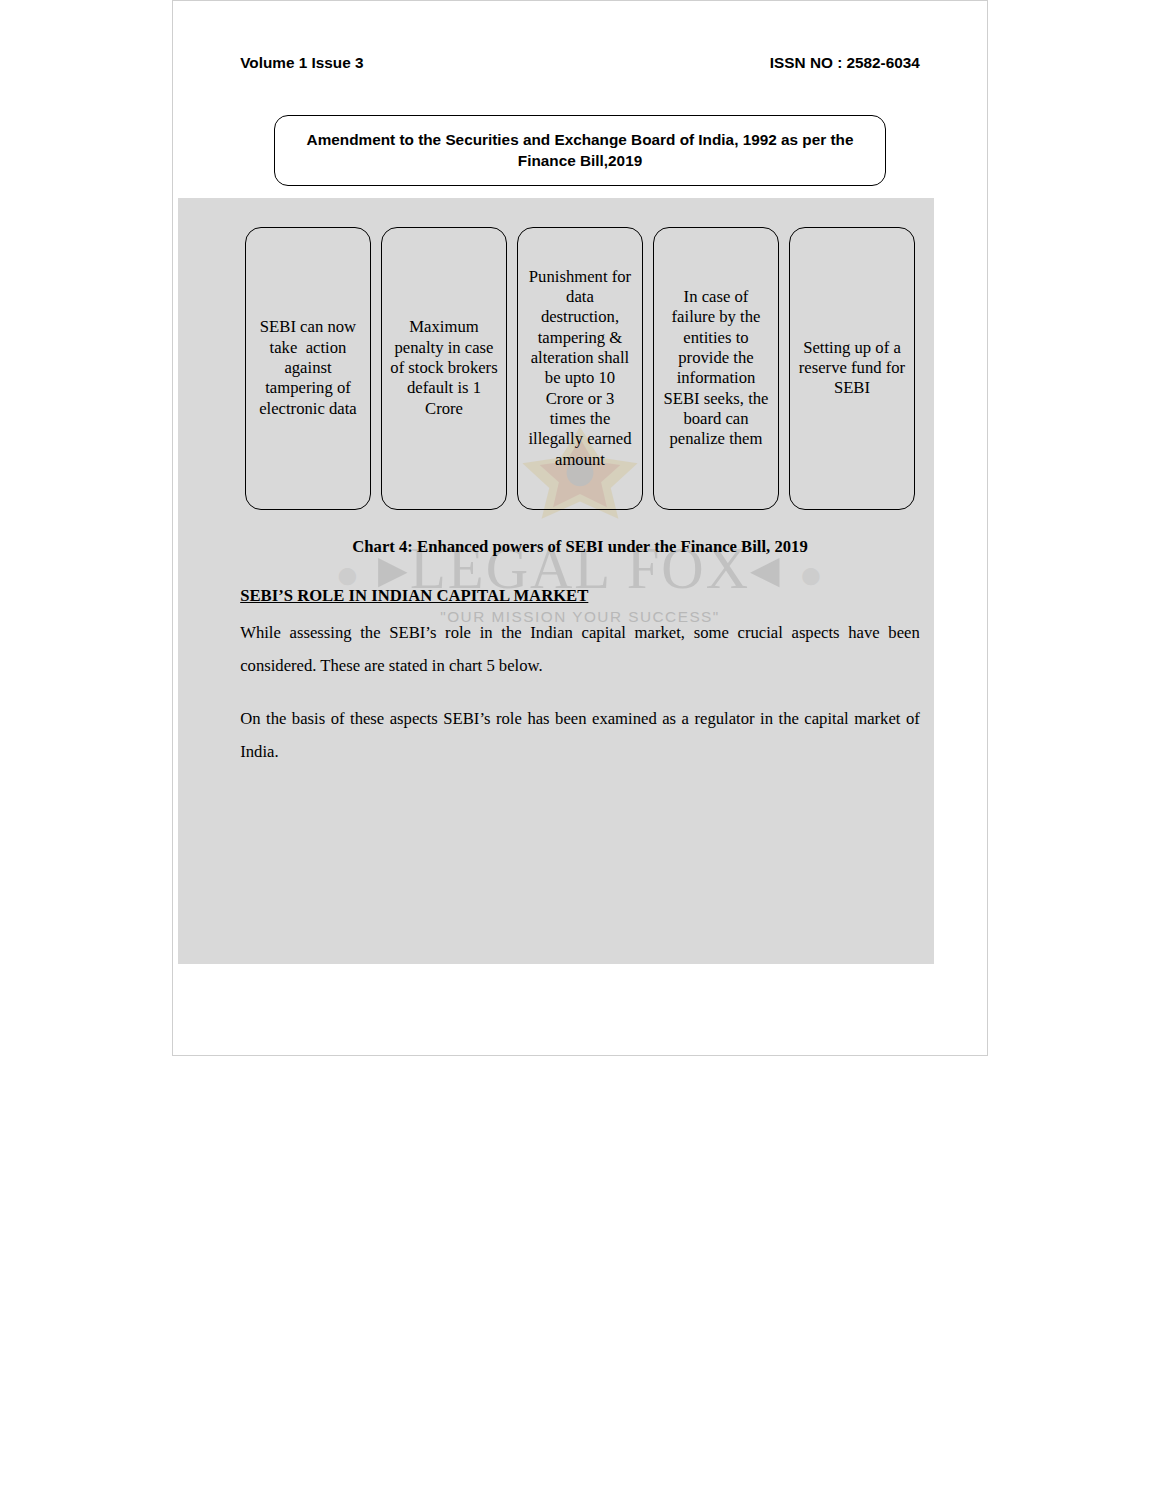● ▸LEGAL FOX◂ ●
"OUR MISSION YOUR SUCCESS"
Volume 1 Issue 3 ISSN NO : 2582-6034
Amendment to the Securities and Exchange Board of India, 1992 as per the Finance Bill,2019
SEBI can now take action against tampering of electronic data
Maximum penalty in case of stock brokers default is 1 Crore
Punishment for data destruction, tampering & alteration shall be upto 10 Crore or 3 times the illegally earned amount
In case of failure by the entities to provide the information SEBI seeks, the board can penalize them
Setting up of a reserve fund for SEBI
Chart 4: Enhanced powers of SEBI under the Finance Bill, 2019
SEBI’S ROLE IN INDIAN CAPITAL MARKET
While assessing the SEBI’s role in the Indian capital market, some crucial aspects have been considered. These are stated in chart 5 below.
On the basis of these aspects SEBI’s role has been examined as a regulator in the capital market of India.